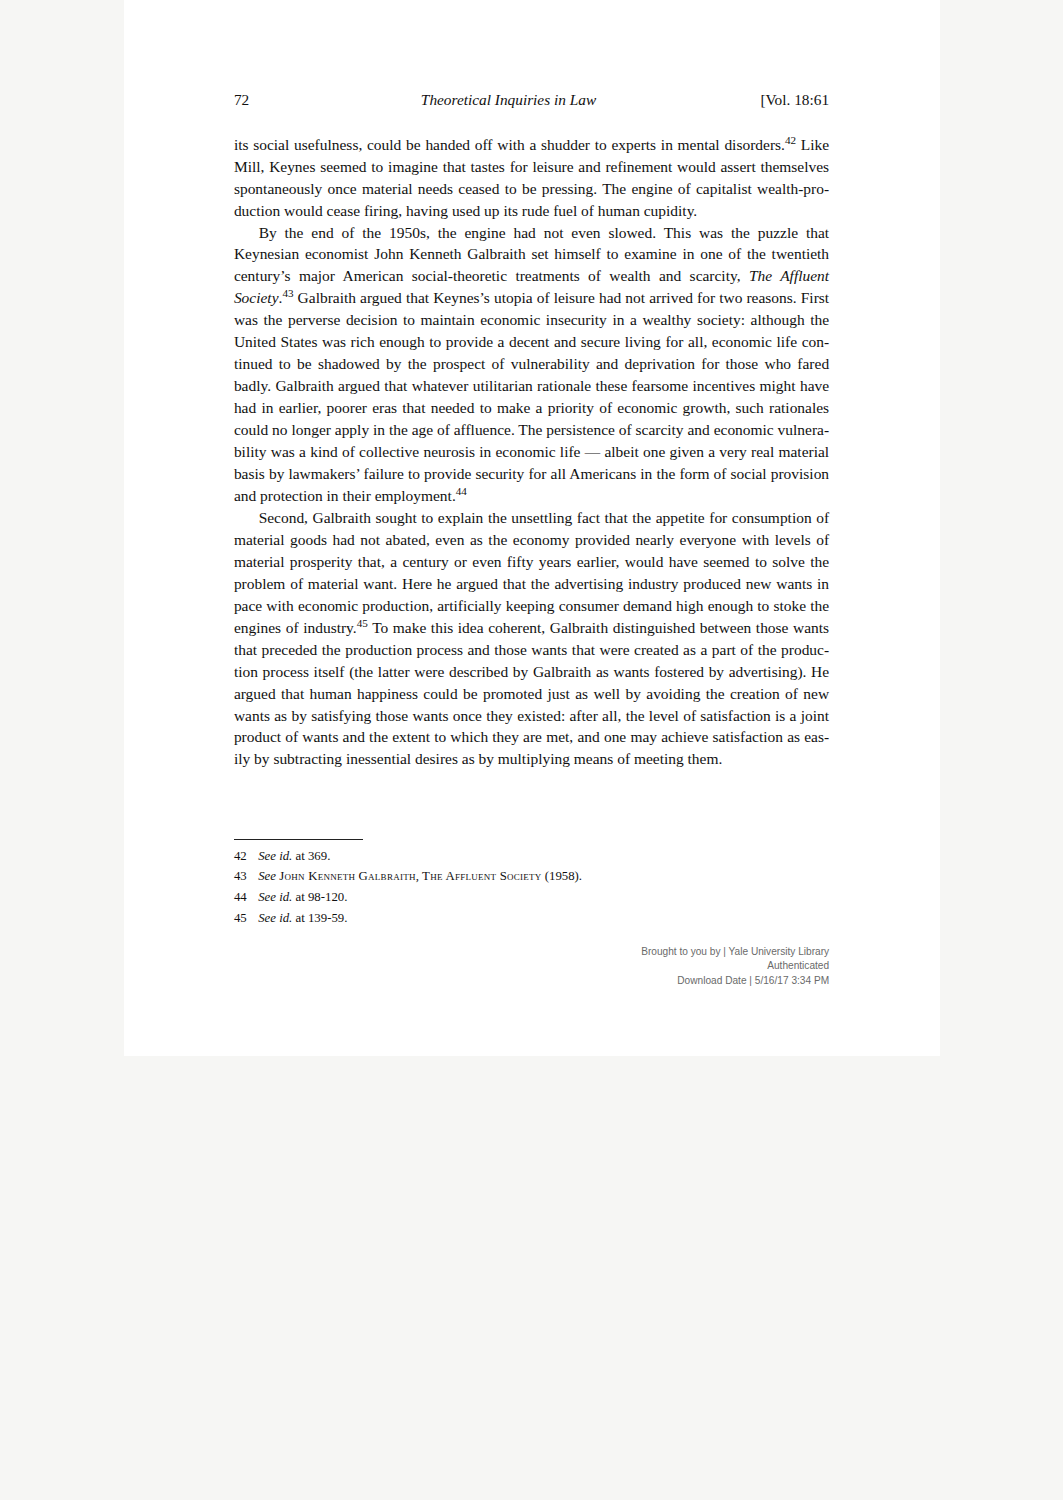72 Theoretical Inquiries in Law [Vol. 18:61
its social usefulness, could be handed off with a shudder to experts in mental disorders.42 Like Mill, Keynes seemed to imagine that tastes for leisure and refinement would assert themselves spontaneously once material needs ceased to be pressing. The engine of capitalist wealth-production would cease firing, having used up its rude fuel of human cupidity.
By the end of the 1950s, the engine had not even slowed. This was the puzzle that Keynesian economist John Kenneth Galbraith set himself to examine in one of the twentieth century’s major American social-theoretic treatments of wealth and scarcity, The Affluent Society.43 Galbraith argued that Keynes’s utopia of leisure had not arrived for two reasons. First was the perverse decision to maintain economic insecurity in a wealthy society: although the United States was rich enough to provide a decent and secure living for all, economic life continued to be shadowed by the prospect of vulnerability and deprivation for those who fared badly. Galbraith argued that whatever utilitarian rationale these fearsome incentives might have had in earlier, poorer eras that needed to make a priority of economic growth, such rationales could no longer apply in the age of affluence. The persistence of scarcity and economic vulnerability was a kind of collective neurosis in economic life — albeit one given a very real material basis by lawmakers’ failure to provide security for all Americans in the form of social provision and protection in their employment.44
Second, Galbraith sought to explain the unsettling fact that the appetite for consumption of material goods had not abated, even as the economy provided nearly everyone with levels of material prosperity that, a century or even fifty years earlier, would have seemed to solve the problem of material want. Here he argued that the advertising industry produced new wants in pace with economic production, artificially keeping consumer demand high enough to stoke the engines of industry.45 To make this idea coherent, Galbraith distinguished between those wants that preceded the production process and those wants that were created as a part of the production process itself (the latter were described by Galbraith as wants fostered by advertising). He argued that human happiness could be promoted just as well by avoiding the creation of new wants as by satisfying those wants once they existed: after all, the level of satisfaction is a joint product of wants and the extent to which they are met, and one may achieve satisfaction as easily by subtracting inessential desires as by multiplying means of meeting them.
42 See id. at 369.
43 See John Kenneth Galbraith, The Affluent Society (1958).
44 See id. at 98-120.
45 See id. at 139-59.
Brought to you by | Yale University Library
Authenticated
Download Date | 5/16/17 3:34 PM